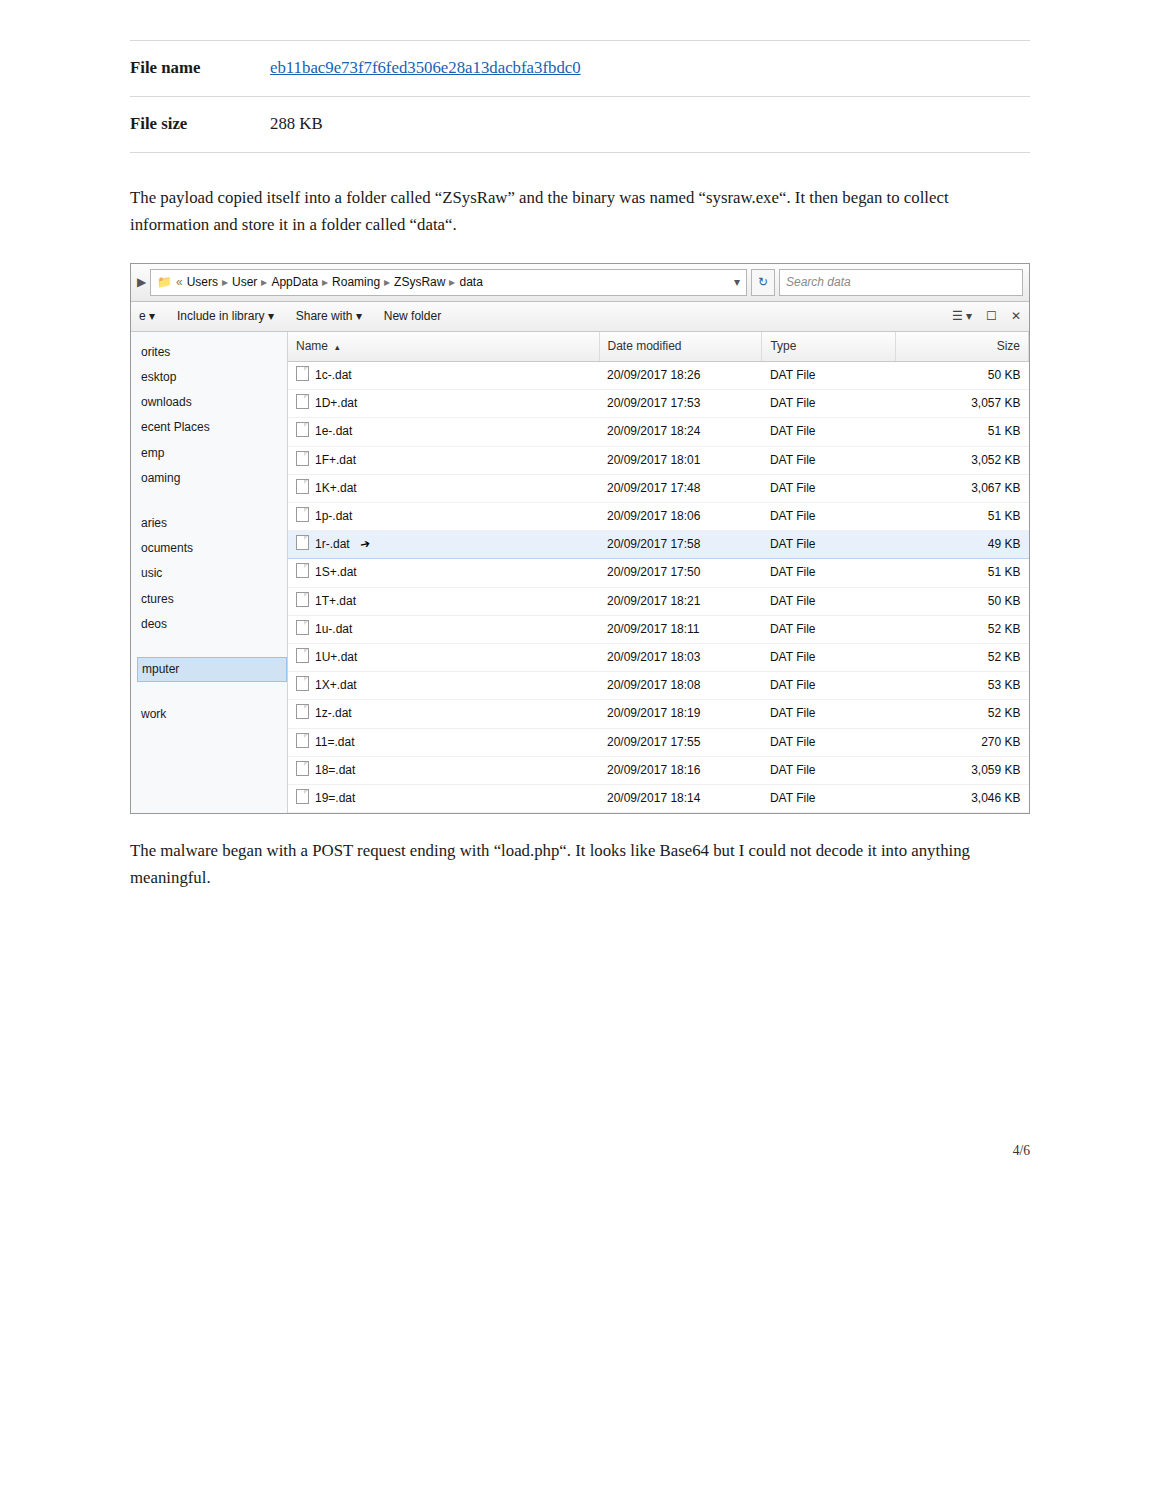| File name | eb11bac9e73f7f6fed3506e28a13dacbfa3fbdc0 |
| File size | 288 KB |
The payload copied itself into a folder called “ZSysRaw” and the binary was named “sysraw.exe“. It then began to collect information and store it in a folder called “data“.
▶
📁 « Users▸ User▸ AppData▸ Roaming▸ ZSysRaw▸ data ▾
↻
Search data
e ▾ Include in library ▾ Share with ▾ New folder ☰ ▾ ☐ ✕
orites
esktop
ownloads
ecent Places
emp
oaming
aries
ocuments
usic
ctures
deos
mputer
work
| Name ▴ | Date modified | Type | Size |
| --- | --- | --- | --- |
| 1c-.dat | 20/09/2017 18:26 | DAT File | 50 KB |
| 1D+.dat | 20/09/2017 17:53 | DAT File | 3,057 KB |
| 1e-.dat | 20/09/2017 18:24 | DAT File | 51 KB |
| 1F+.dat | 20/09/2017 18:01 | DAT File | 3,052 KB |
| 1K+.dat | 20/09/2017 17:48 | DAT File | 3,067 KB |
| 1p-.dat | 20/09/2017 18:06 | DAT File | 51 KB |
| 1r-.dat ➔ | 20/09/2017 17:58 | DAT File | 49 KB |
| 1S+.dat | 20/09/2017 17:50 | DAT File | 51 KB |
| 1T+.dat | 20/09/2017 18:21 | DAT File | 50 KB |
| 1u-.dat | 20/09/2017 18:11 | DAT File | 52 KB |
| 1U+.dat | 20/09/2017 18:03 | DAT File | 52 KB |
| 1X+.dat | 20/09/2017 18:08 | DAT File | 53 KB |
| 1z-.dat | 20/09/2017 18:19 | DAT File | 52 KB |
| 11=.dat | 20/09/2017 17:55 | DAT File | 270 KB |
| 18=.dat | 20/09/2017 18:16 | DAT File | 3,059 KB |
| 19=.dat | 20/09/2017 18:14 | DAT File | 3,046 KB |
The malware began with a POST request ending with “load.php“. It looks like Base64 but I could not decode it into anything meaningful.
4/6